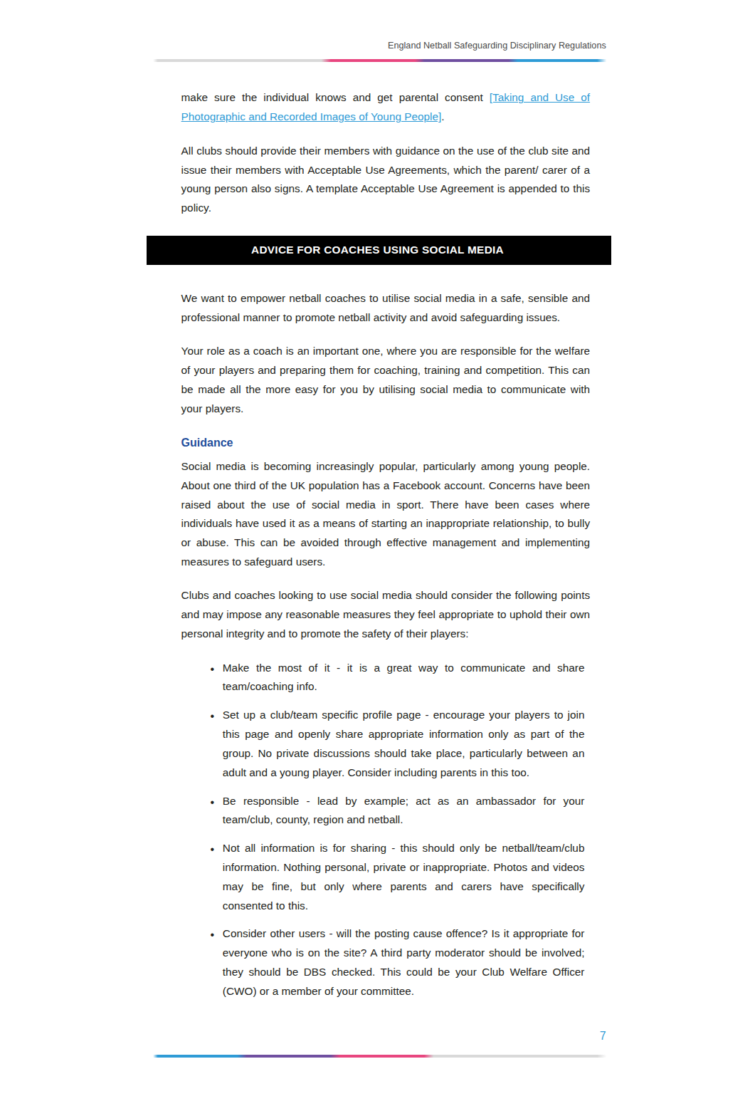England Netball Safeguarding Disciplinary Regulations
make sure the individual knows and get parental consent [Taking and Use of Photographic and Recorded Images of Young People].
All clubs should provide their members with guidance on the use of the club site and issue their members with Acceptable Use Agreements, which the parent/ carer of a young person also signs. A template Acceptable Use Agreement is appended to this policy.
ADVICE FOR COACHES USING SOCIAL MEDIA
We want to empower netball coaches to utilise social media in a safe, sensible and professional manner to promote netball activity and avoid safeguarding issues.
Your role as a coach is an important one, where you are responsible for the welfare of your players and preparing them for coaching, training and competition. This can be made all the more easy for you by utilising social media to communicate with your players.
Guidance
Social media is becoming increasingly popular, particularly among young people. About one third of the UK population has a Facebook account. Concerns have been raised about the use of social media in sport. There have been cases where individuals have used it as a means of starting an inappropriate relationship, to bully or abuse. This can be avoided through effective management and implementing measures to safeguard users.
Clubs and coaches looking to use social media should consider the following points and may impose any reasonable measures they feel appropriate to uphold their own personal integrity and to promote the safety of their players:
Make the most of it - it is a great way to communicate and share team/coaching info.
Set up a club/team specific profile page - encourage your players to join this page and openly share appropriate information only as part of the group. No private discussions should take place, particularly between an adult and a young player. Consider including parents in this too.
Be responsible - lead by example; act as an ambassador for your team/club, county, region and netball.
Not all information is for sharing - this should only be netball/team/club information. Nothing personal, private or inappropriate. Photos and videos may be fine, but only where parents and carers have specifically consented to this.
Consider other users - will the posting cause offence? Is it appropriate for everyone who is on the site? A third party moderator should be involved; they should be DBS checked. This could be your Club Welfare Officer (CWO) or a member of your committee.
7